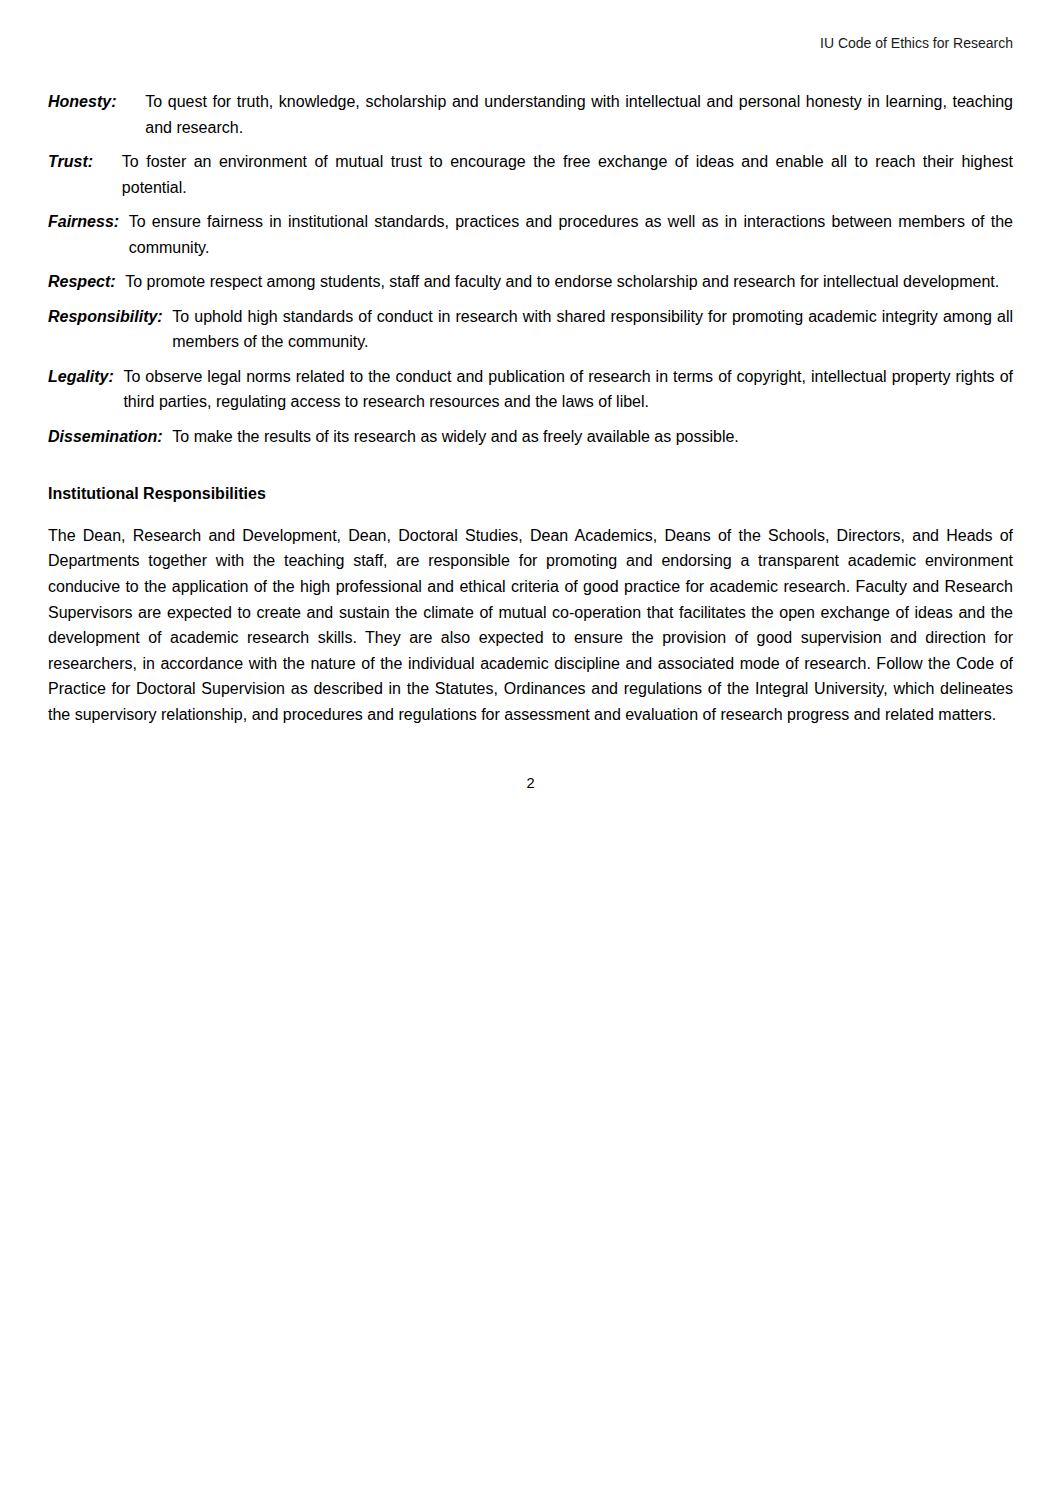IU Code of Ethics for Research
Honesty:
To quest for truth, knowledge, scholarship and understanding with intellectual and personal honesty in learning, teaching and research.
Trust:
To foster an environment of mutual trust to encourage the free exchange of ideas and enable all to reach their highest potential.
Fairness:
To ensure fairness in institutional standards, practices and procedures as well as in interactions between members of the community.
Respect:
To promote respect among students, staff and faculty and to endorse scholarship and research for intellectual development.
Responsibility:
To uphold high standards of conduct in research with shared responsibility for promoting academic integrity among all members of the community.
Legality:
To observe legal norms related to the conduct and publication of research in terms of copyright, intellectual property rights of third parties, regulating access to research resources and the laws of libel.
Dissemination:
To make the results of its research as widely and as freely available as possible.
Institutional Responsibilities
The Dean, Research and Development, Dean, Doctoral Studies, Dean Academics, Deans of the Schools, Directors, and Heads of Departments together with the teaching staff, are responsible for promoting and endorsing a transparent academic environment conducive to the application of the high professional and ethical criteria of good practice for academic research. Faculty and Research Supervisors are expected to create and sustain the climate of mutual co-operation that facilitates the open exchange of ideas and the development of academic research skills. They are also expected to ensure the provision of good supervision and direction for researchers, in accordance with the nature of the individual academic discipline and associated mode of research. Follow the Code of Practice for Doctoral Supervision as described in the Statutes, Ordinances and regulations of the Integral University, which delineates the supervisory relationship, and procedures and regulations for assessment and evaluation of research progress and related matters.
2